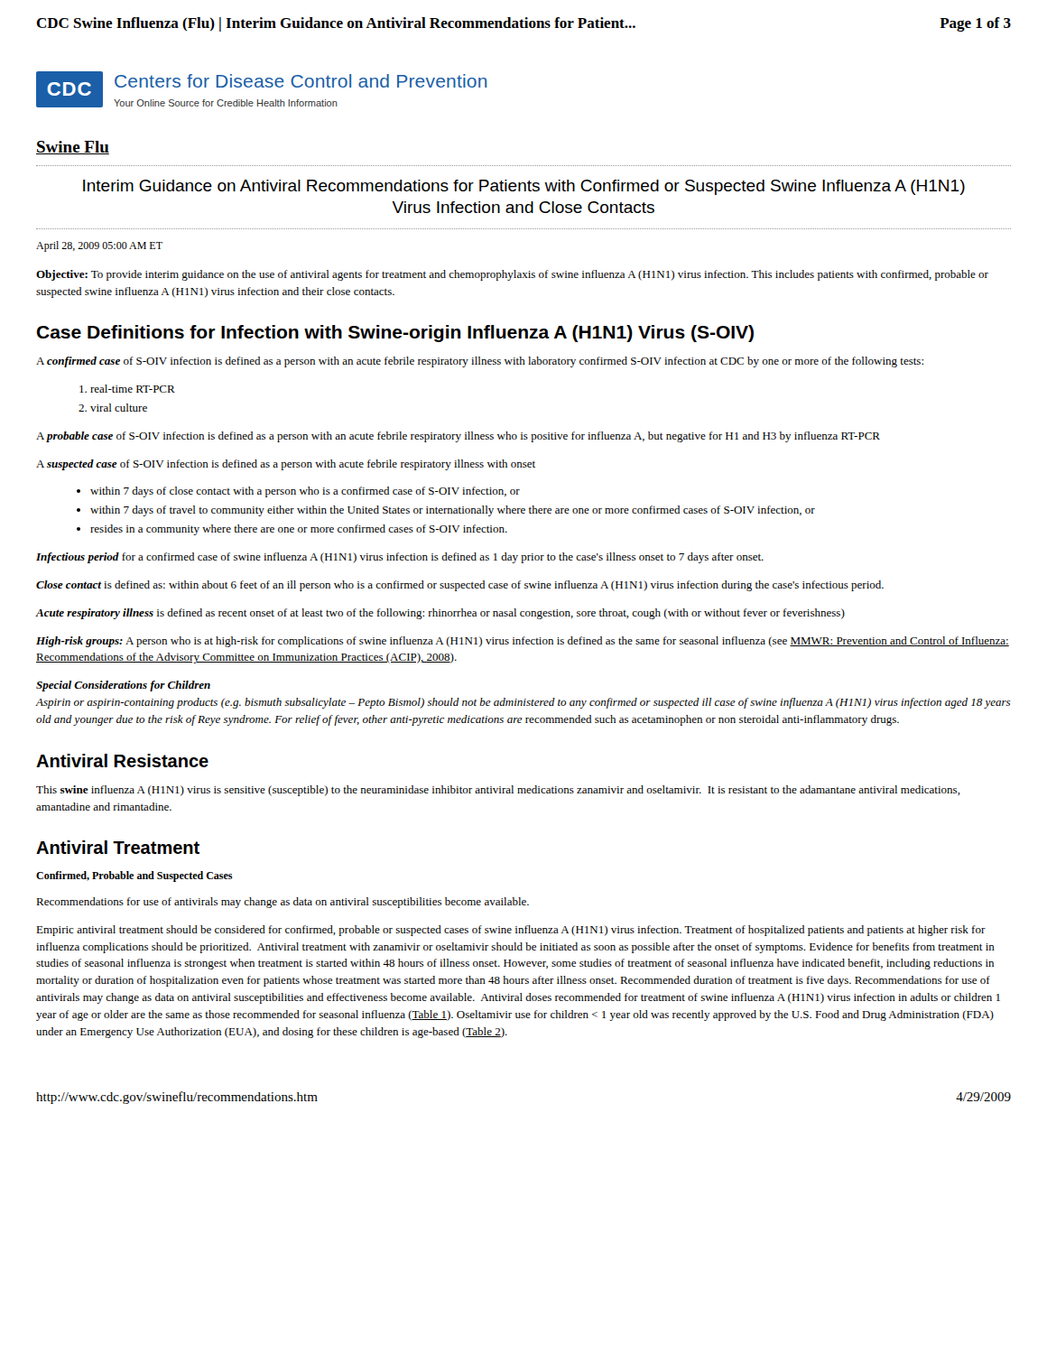CDC Swine Influenza (Flu) | Interim Guidance on Antiviral Recommendations for Patient...
Page 1 of 3
CDC
Centers for Disease Control and Prevention
Your Online Source for Credible Health Information
Swine Flu
Interim Guidance on Antiviral Recommendations for Patients with Confirmed or Suspected Swine Influenza A (H1N1) Virus Infection and Close Contacts
April 28, 2009 05:00 AM ET
Objective: To provide interim guidance on the use of antiviral agents for treatment and chemoprophylaxis of swine influenza A (H1N1) virus infection. This includes patients with confirmed, probable or suspected swine influenza A (H1N1) virus infection and their close contacts.
Case Definitions for Infection with Swine-origin Influenza A (H1N1) Virus (S-OIV)
A confirmed case of S-OIV infection is defined as a person with an acute febrile respiratory illness with laboratory confirmed S-OIV infection at CDC by one or more of the following tests:
real-time RT-PCR
viral culture
A probable case of S-OIV infection is defined as a person with an acute febrile respiratory illness who is positive for influenza A, but negative for H1 and H3 by influenza RT-PCR
A suspected case of S-OIV infection is defined as a person with acute febrile respiratory illness with onset
within 7 days of close contact with a person who is a confirmed case of S-OIV infection, or
within 7 days of travel to community either within the United States or internationally where there are one or more confirmed cases of S-OIV infection, or
resides in a community where there are one or more confirmed cases of S-OIV infection.
Infectious period for a confirmed case of swine influenza A (H1N1) virus infection is defined as 1 day prior to the case's illness onset to 7 days after onset.
Close contact is defined as: within about 6 feet of an ill person who is a confirmed or suspected case of swine influenza A (H1N1) virus infection during the case's infectious period.
Acute respiratory illness is defined as recent onset of at least two of the following: rhinorrhea or nasal congestion, sore throat, cough (with or without fever or feverishness)
High-risk groups: A person who is at high-risk for complications of swine influenza A (H1N1) virus infection is defined as the same for seasonal influenza (see MMWR: Prevention and Control of Influenza: Recommendations of the Advisory Committee on Immunization Practices (ACIP), 2008).
Special Considerations for Children
Aspirin or aspirin-containing products (e.g. bismuth subsalicylate – Pepto Bismol) should not be administered to any confirmed or suspected ill case of swine influenza A (H1N1) virus infection aged 18 years old and younger due to the risk of Reye syndrome. For relief of fever, other anti-pyretic medications are recommended such as acetaminophen or non steroidal anti-inflammatory drugs.
Antiviral Resistance
This swine influenza A (H1N1) virus is sensitive (susceptible) to the neuraminidase inhibitor antiviral medications zanamivir and oseltamivir. It is resistant to the adamantane antiviral medications, amantadine and rimantadine.
Antiviral Treatment
Confirmed, Probable and Suspected Cases
Recommendations for use of antivirals may change as data on antiviral susceptibilities become available.
Empiric antiviral treatment should be considered for confirmed, probable or suspected cases of swine influenza A (H1N1) virus infection. Treatment of hospitalized patients and patients at higher risk for influenza complications should be prioritized. Antiviral treatment with zanamivir or oseltamivir should be initiated as soon as possible after the onset of symptoms. Evidence for benefits from treatment in studies of seasonal influenza is strongest when treatment is started within 48 hours of illness onset. However, some studies of treatment of seasonal influenza have indicated benefit, including reductions in mortality or duration of hospitalization even for patients whose treatment was started more than 48 hours after illness onset. Recommended duration of treatment is five days. Recommendations for use of antivirals may change as data on antiviral susceptibilities and effectiveness become available. Antiviral doses recommended for treatment of swine influenza A (H1N1) virus infection in adults or children 1 year of age or older are the same as those recommended for seasonal influenza (Table 1). Oseltamivir use for children < 1 year old was recently approved by the U.S. Food and Drug Administration (FDA) under an Emergency Use Authorization (EUA), and dosing for these children is age-based (Table 2).
http://www.cdc.gov/swineflu/recommendations.htm
4/29/2009